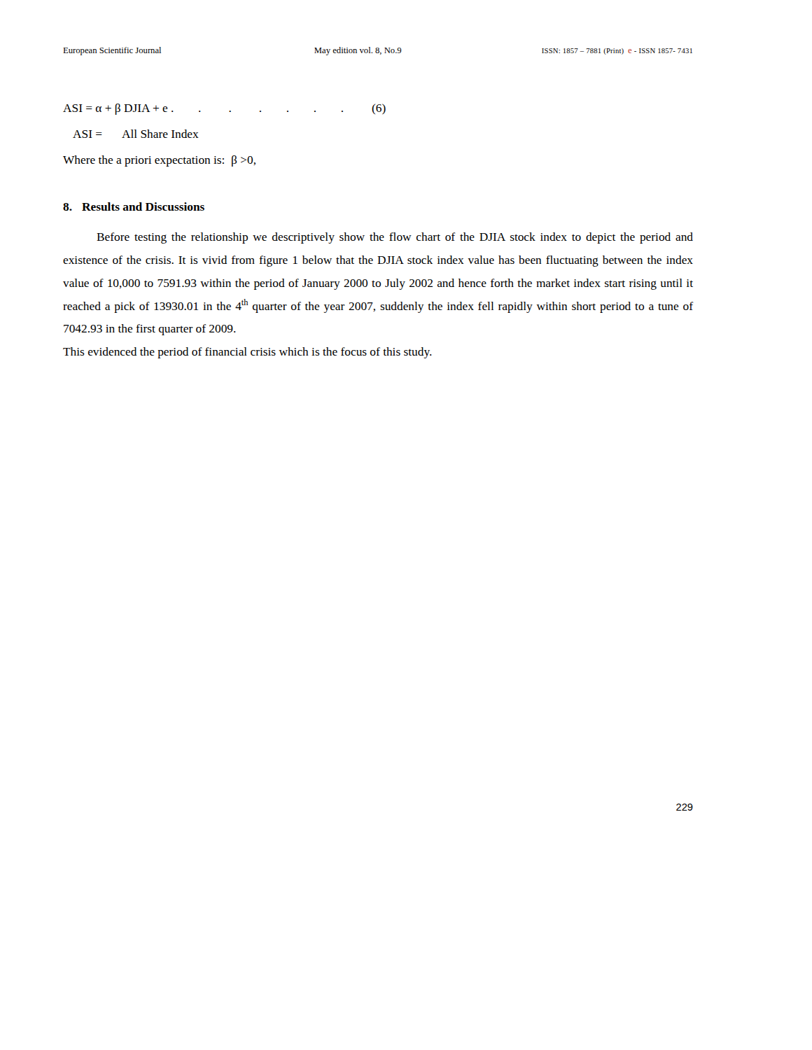European Scientific Journal May edition vol. 8, No.9 ISSN: 1857 – 7881 (Print) e - ISSN 1857- 7431
ASI = α + β DJIA + e . . . . . . .(6)
ASI =All Share Index
Where the a priori expectation is: β >0,
8. Results and Discussions
Before testing the relationship we descriptively show the flow chart of the DJIA stock index to depict the period and existence of the crisis. It is vivid from figure 1 below that the DJIA stock index value has been fluctuating between the index value of 10,000 to 7591.93 within the period of January 2000 to July 2002 and hence forth the market index start rising until it reached a pick of 13930.01 in the 4th quarter of the year 2007, suddenly the index fell rapidly within short period to a tune of 7042.93 in the first quarter of 2009.
This evidenced the period of financial crisis which is the focus of this study.
229